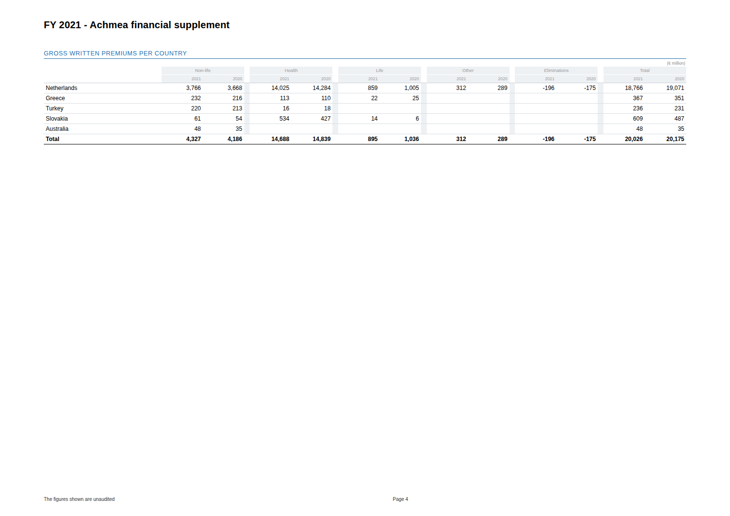FY 2021 - Achmea financial supplement
GROSS WRITTEN PREMIUMS PER COUNTRY
(€ million)
| | Non-life | | Health | | Life | | Other | | Eliminations | | Total |
| --- | --- | --- | --- | --- | --- | --- | --- | --- | --- | --- | --- |
| | 2021 | 2020 | | 2021 | 2020 | | 2021 | 2020 | | 2021 | 2020 | | 2021 | 2020 | | 2021 | 2020 |
| Netherlands | 3,766 | 3,668 | | 14,025 | 14,284 | | 859 | 1,005 | | 312 | 289 | | -196 | -175 | | 18,766 | 19,071 |
| Greece | 232 | 216 | | 113 | 110 | | 22 | 25 | | | | | | | | 367 | 351 |
| Turkey | 220 | 213 | | 16 | 18 | | | | | | | | | | | 236 | 231 |
| Slovakia | 61 | 54 | | 534 | 427 | | 14 | 6 | | | | | | | | 609 | 487 |
| Australia | 48 | 35 | | | | | | | | | | | | | | 48 | 35 |
| Total | 4,327 | 4,186 | | 14,688 | 14,839 | | 895 | 1,036 | | 312 | 289 | | -196 | -175 | | 20,026 | 20,175 |
The figures shown are unaudited
Page 4